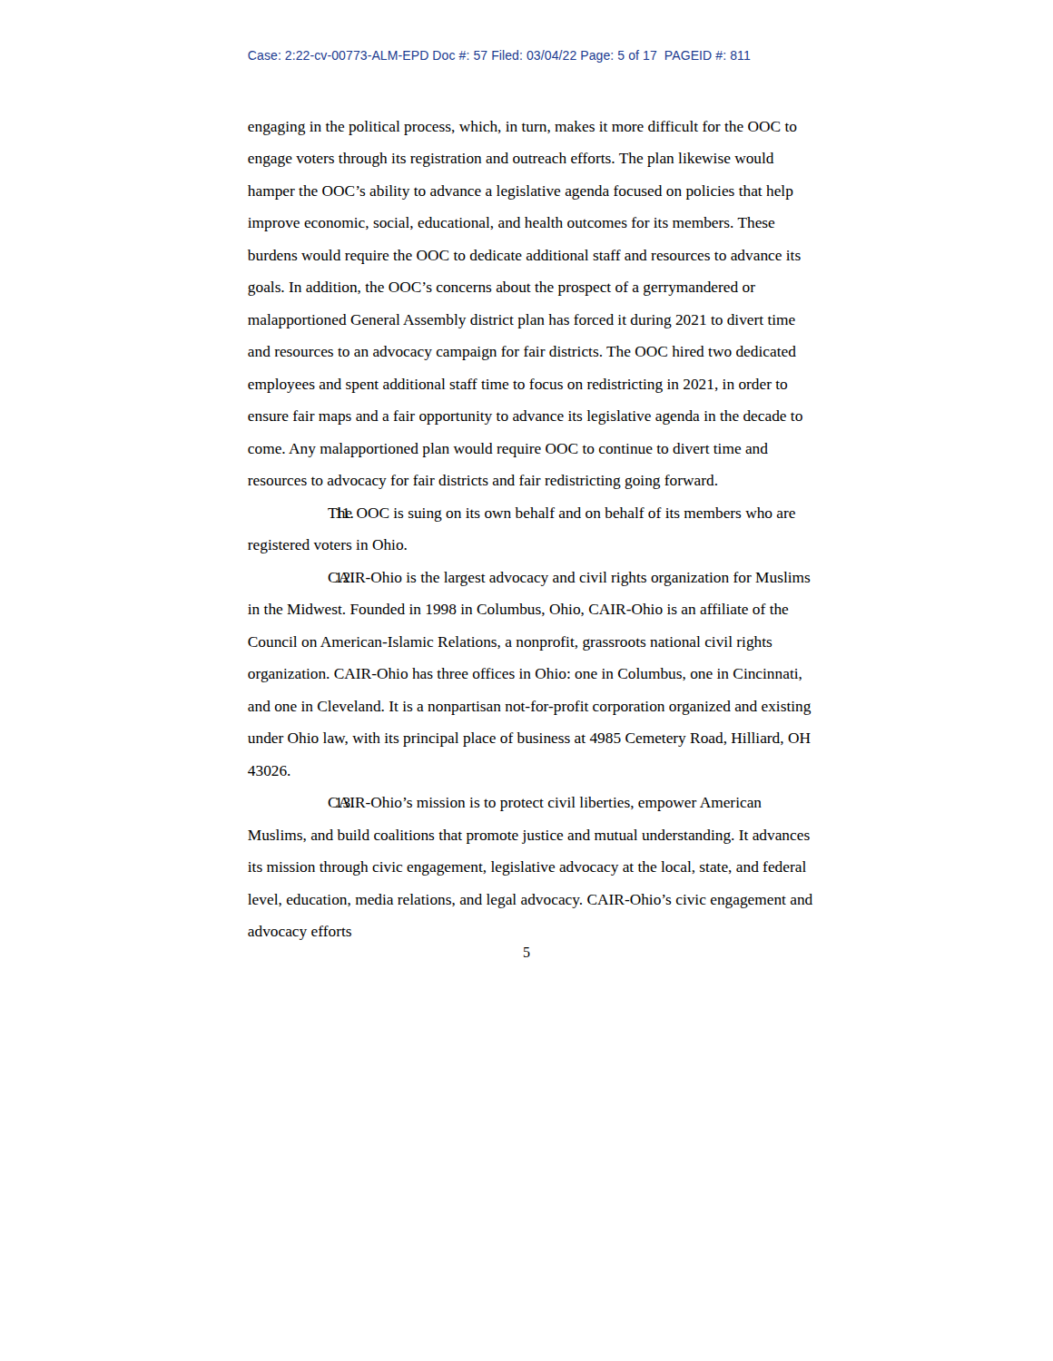Case: 2:22-cv-00773-ALM-EPD Doc #: 57 Filed: 03/04/22 Page: 5 of 17 PAGEID #: 811
engaging in the political process, which, in turn, makes it more difficult for the OOC to engage voters through its registration and outreach efforts. The plan likewise would hamper the OOC’s ability to advance a legislative agenda focused on policies that help improve economic, social, educational, and health outcomes for its members. These burdens would require the OOC to dedicate additional staff and resources to advance its goals. In addition, the OOC’s concerns about the prospect of a gerrymandered or malapportioned General Assembly district plan has forced it during 2021 to divert time and resources to an advocacy campaign for fair districts. The OOC hired two dedicated employees and spent additional staff time to focus on redistricting in 2021, in order to ensure fair maps and a fair opportunity to advance its legislative agenda in the decade to come. Any malapportioned plan would require OOC to continue to divert time and resources to advocacy for fair districts and fair redistricting going forward.
11. The OOC is suing on its own behalf and on behalf of its members who are registered voters in Ohio.
12. CAIR-Ohio is the largest advocacy and civil rights organization for Muslims in the Midwest. Founded in 1998 in Columbus, Ohio, CAIR-Ohio is an affiliate of the Council on American-Islamic Relations, a nonprofit, grassroots national civil rights organization. CAIR-Ohio has three offices in Ohio: one in Columbus, one in Cincinnati, and one in Cleveland. It is a nonpartisan not-for-profit corporation organized and existing under Ohio law, with its principal place of business at 4985 Cemetery Road, Hilliard, OH 43026.
13. CAIR-Ohio’s mission is to protect civil liberties, empower American Muslims, and build coalitions that promote justice and mutual understanding. It advances its mission through civic engagement, legislative advocacy at the local, state, and federal level, education, media relations, and legal advocacy. CAIR-Ohio’s civic engagement and advocacy efforts
5